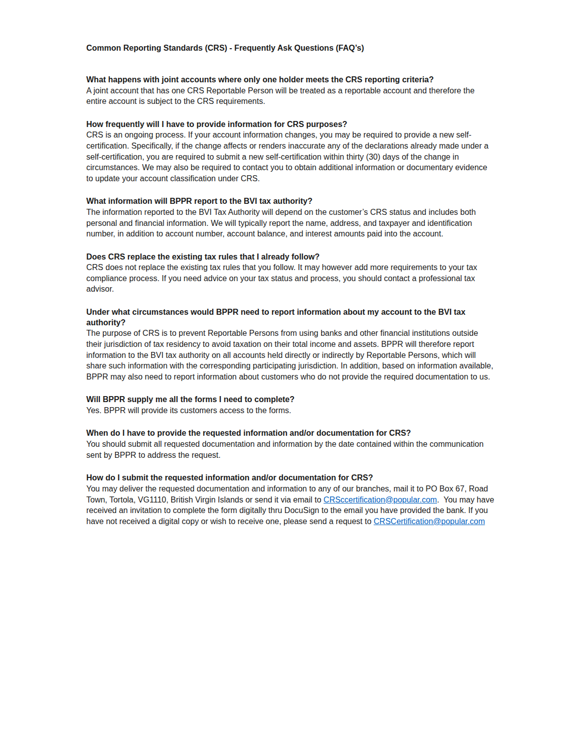Common Reporting Standards (CRS) - Frequently Ask Questions (FAQ’s)
What happens with joint accounts where only one holder meets the CRS reporting criteria?
A joint account that has one CRS Reportable Person will be treated as a reportable account and therefore the entire account is subject to the CRS requirements.
How frequently will I have to provide information for CRS purposes?
CRS is an ongoing process. If your account information changes, you may be required to provide a new self-certification. Specifically, if the change affects or renders inaccurate any of the declarations already made under a self-certification, you are required to submit a new self-certification within thirty (30) days of the change in circumstances. We may also be required to contact you to obtain additional information or documentary evidence to update your account classification under CRS.
What information will BPPR report to the BVI tax authority?
The information reported to the BVI Tax Authority will depend on the customer’s CRS status and includes both personal and financial information. We will typically report the name, address, and taxpayer and identification number, in addition to account number, account balance, and interest amounts paid into the account.
Does CRS replace the existing tax rules that I already follow?
CRS does not replace the existing tax rules that you follow. It may however add more requirements to your tax compliance process. If you need advice on your tax status and process, you should contact a professional tax advisor.
Under what circumstances would BPPR need to report information about my account to the BVI tax authority?
The purpose of CRS is to prevent Reportable Persons from using banks and other financial institutions outside their jurisdiction of tax residency to avoid taxation on their total income and assets. BPPR will therefore report information to the BVI tax authority on all accounts held directly or indirectly by Reportable Persons, which will share such information with the corresponding participating jurisdiction. In addition, based on information available, BPPR may also need to report information about customers who do not provide the required documentation to us.
Will BPPR supply me all the forms I need to complete?
Yes. BPPR will provide its customers access to the forms.
When do I have to provide the requested information and/or documentation for CRS?
You should submit all requested documentation and information by the date contained within the communication sent by BPPR to address the request.
How do I submit the requested information and/or documentation for CRS?
You may deliver the requested documentation and information to any of our branches, mail it to PO Box 67, Road Town, Tortola, VG1110, British Virgin Islands or send it via email to CRSccertification@popular.com. You may have received an invitation to complete the form digitally thru DocuSign to the email you have provided the bank. If you have not received a digital copy or wish to receive one, please send a request to CRSCertification@popular.com